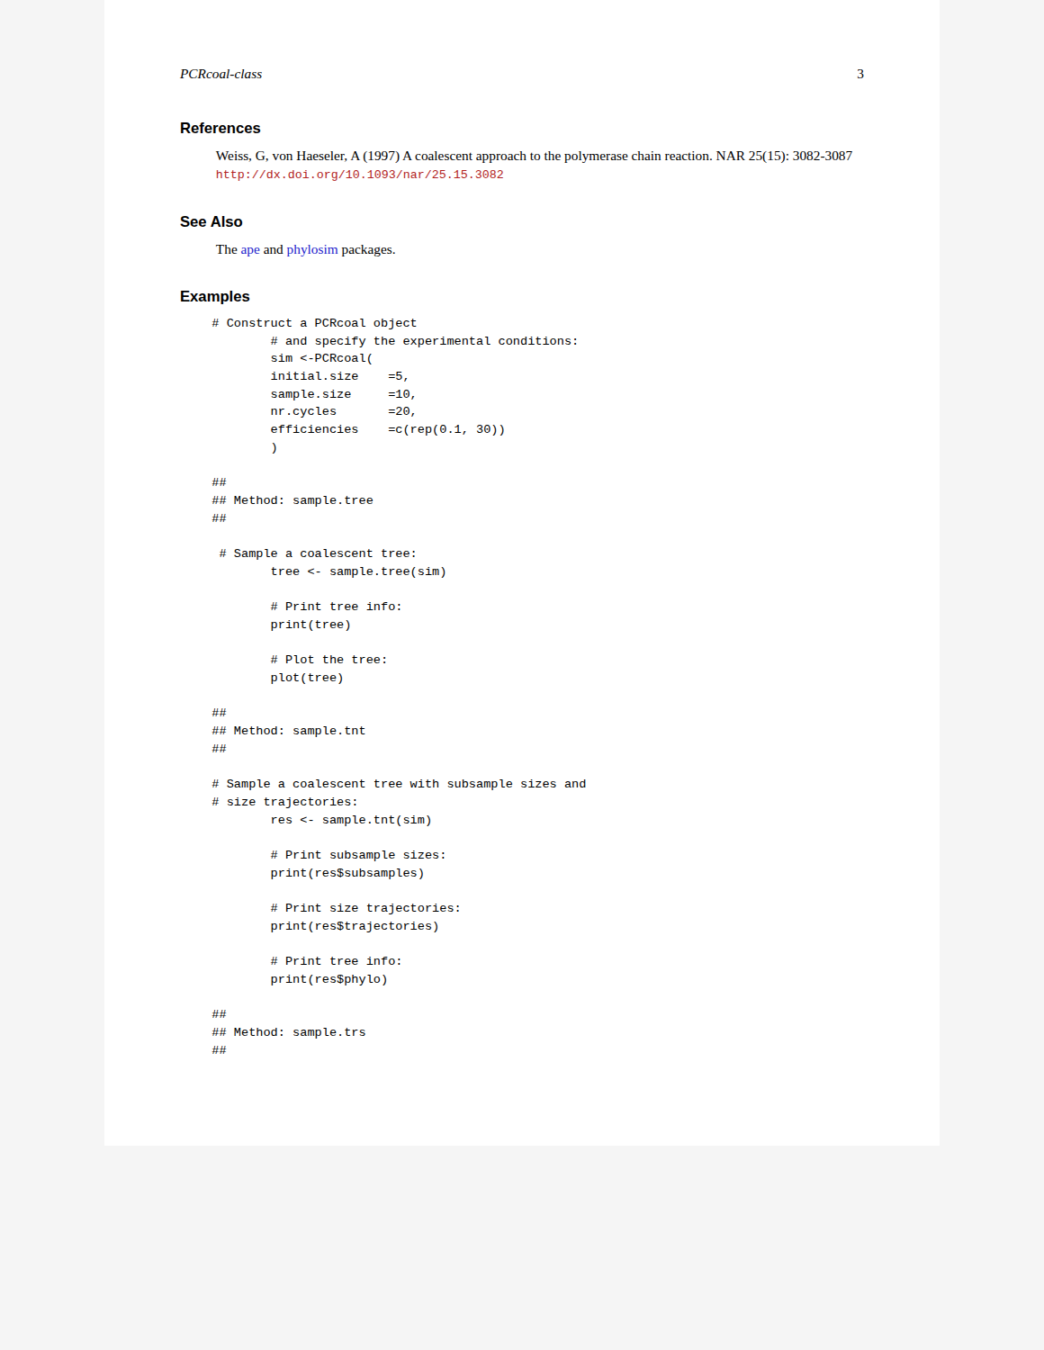PCRcoal-class 3
References
Weiss, G, von Haeseler, A (1997) A coalescent approach to the polymerase chain reaction. NAR 25(15): 3082-3087 http://dx.doi.org/10.1093/nar/25.15.3082
See Also
The ape and phylosim packages.
Examples
# Construct a PCRcoal object
        # and specify the experimental conditions:
        sim <-PCRcoal(
        initial.size    =5,
        sample.size     =10,
        nr.cycles       =20,
        efficiencies    =c(rep(0.1, 30))
        )

##
## Method: sample.tree
##

 # Sample a coalescent tree:
        tree <- sample.tree(sim)

        # Print tree info:
        print(tree)

        # Plot the tree:
        plot(tree)

##
## Method: sample.tnt
##

# Sample a coalescent tree with subsample sizes and
# size trajectories:
        res <- sample.tnt(sim)

        # Print subsample sizes:
        print(res$subsamples)

        # Print size trajectories:
        print(res$trajectories)

        # Print tree info:
        print(res$phylo)

##
## Method: sample.trs
##